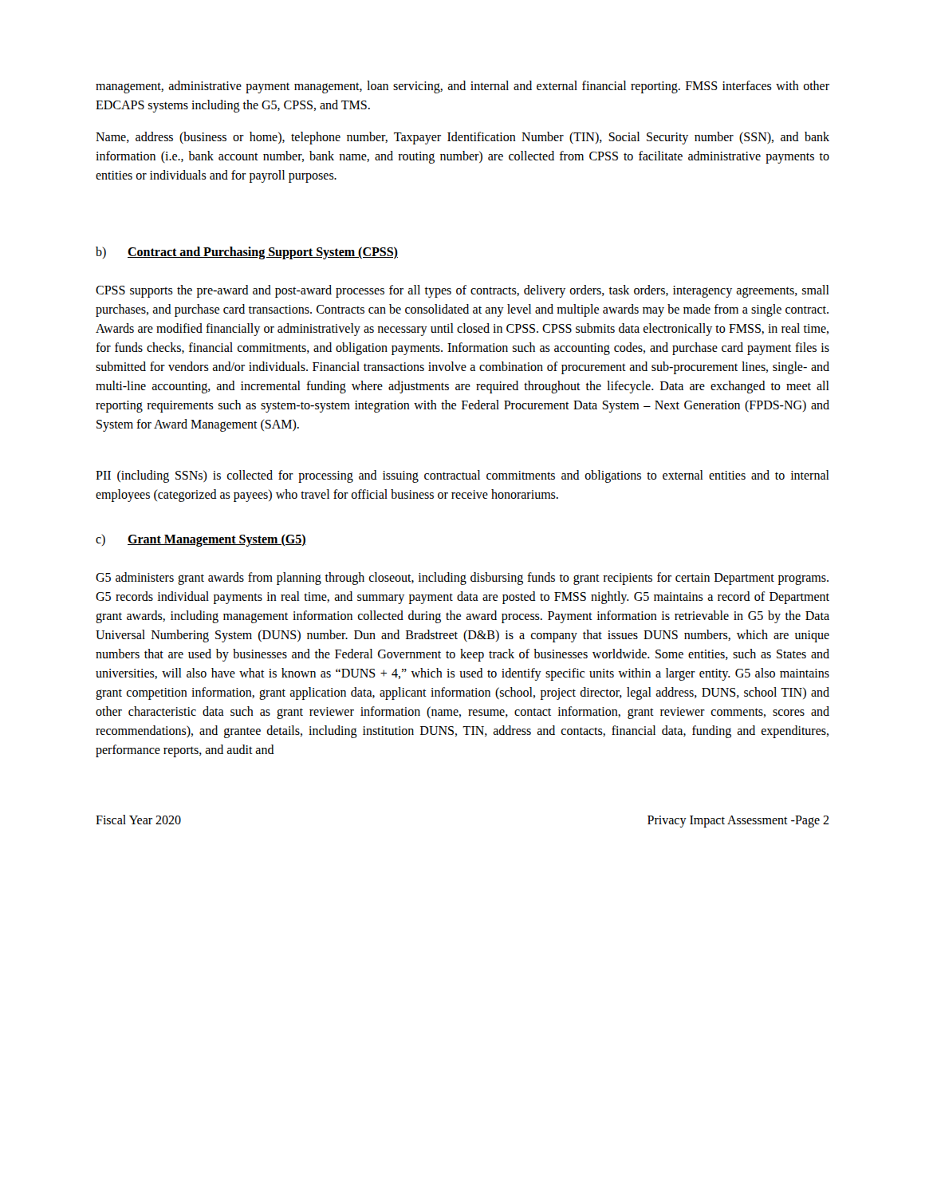management, administrative payment management, loan servicing, and internal and external financial reporting. FMSS interfaces with other EDCAPS systems including the G5, CPSS, and TMS.
Name, address (business or home), telephone number, Taxpayer Identification Number (TIN), Social Security number (SSN), and bank information (i.e., bank account number, bank name, and routing number) are collected from CPSS to facilitate administrative payments to entities or individuals and for payroll purposes.
b) Contract and Purchasing Support System (CPSS)
CPSS supports the pre-award and post-award processes for all types of contracts, delivery orders, task orders, interagency agreements, small purchases, and purchase card transactions. Contracts can be consolidated at any level and multiple awards may be made from a single contract. Awards are modified financially or administratively as necessary until closed in CPSS. CPSS submits data electronically to FMSS, in real time, for funds checks, financial commitments, and obligation payments. Information such as accounting codes, and purchase card payment files is submitted for vendors and/or individuals. Financial transactions involve a combination of procurement and sub-procurement lines, single- and multi-line accounting, and incremental funding where adjustments are required throughout the lifecycle. Data are exchanged to meet all reporting requirements such as system-to-system integration with the Federal Procurement Data System – Next Generation (FPDS-NG) and System for Award Management (SAM).
PII (including SSNs) is collected for processing and issuing contractual commitments and obligations to external entities and to internal employees (categorized as payees) who travel for official business or receive honorariums.
c) Grant Management System (G5)
G5 administers grant awards from planning through closeout, including disbursing funds to grant recipients for certain Department programs. G5 records individual payments in real time, and summary payment data are posted to FMSS nightly. G5 maintains a record of Department grant awards, including management information collected during the award process. Payment information is retrievable in G5 by the Data Universal Numbering System (DUNS) number. Dun and Bradstreet (D&B) is a company that issues DUNS numbers, which are unique numbers that are used by businesses and the Federal Government to keep track of businesses worldwide. Some entities, such as States and universities, will also have what is known as “DUNS + 4,” which is used to identify specific units within a larger entity. G5 also maintains grant competition information, grant application data, applicant information (school, project director, legal address, DUNS, school TIN) and other characteristic data such as grant reviewer information (name, resume, contact information, grant reviewer comments, scores and recommendations), and grantee details, including institution DUNS, TIN, address and contacts, financial data, funding and expenditures, performance reports, and audit and
Fiscal Year 2020 Privacy Impact Assessment -Page 2